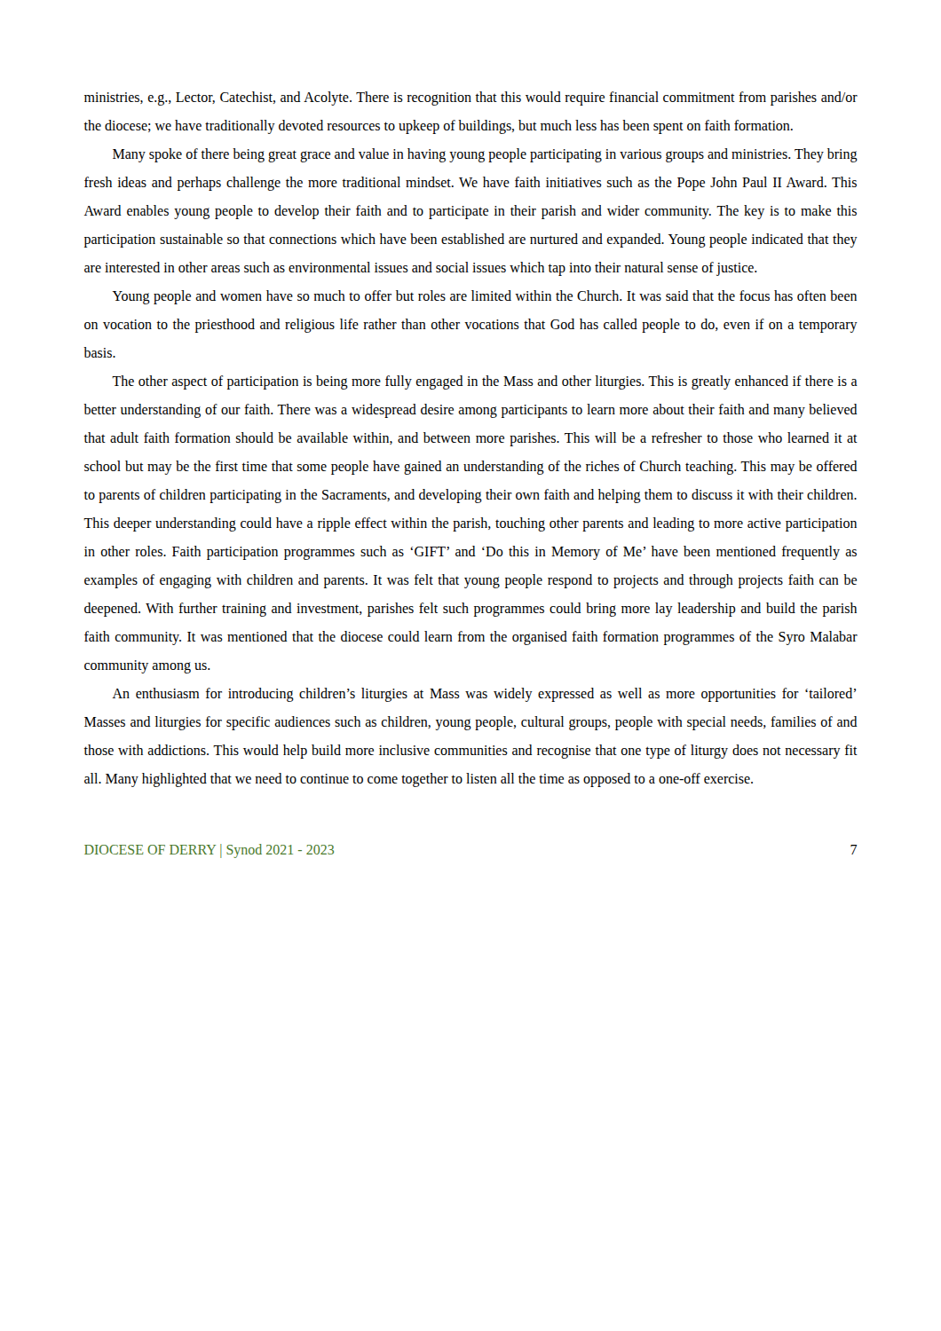ministries, e.g., Lector, Catechist, and Acolyte. There is recognition that this would require financial commitment from parishes and/or the diocese; we have traditionally devoted resources to upkeep of buildings, but much less has been spent on faith formation.
Many spoke of there being great grace and value in having young people participating in various groups and ministries. They bring fresh ideas and perhaps challenge the more traditional mindset. We have faith initiatives such as the Pope John Paul II Award. This Award enables young people to develop their faith and to participate in their parish and wider community. The key is to make this participation sustainable so that connections which have been established are nurtured and expanded. Young people indicated that they are interested in other areas such as environmental issues and social issues which tap into their natural sense of justice.
Young people and women have so much to offer but roles are limited within the Church. It was said that the focus has often been on vocation to the priesthood and religious life rather than other vocations that God has called people to do, even if on a temporary basis.
The other aspect of participation is being more fully engaged in the Mass and other liturgies. This is greatly enhanced if there is a better understanding of our faith. There was a widespread desire among participants to learn more about their faith and many believed that adult faith formation should be available within, and between more parishes. This will be a refresher to those who learned it at school but may be the first time that some people have gained an understanding of the riches of Church teaching. This may be offered to parents of children participating in the Sacraments, and developing their own faith and helping them to discuss it with their children. This deeper understanding could have a ripple effect within the parish, touching other parents and leading to more active participation in other roles. Faith participation programmes such as ‘GIFT’ and ‘Do this in Memory of Me’ have been mentioned frequently as examples of engaging with children and parents. It was felt that young people respond to projects and through projects faith can be deepened. With further training and investment, parishes felt such programmes could bring more lay leadership and build the parish faith community. It was mentioned that the diocese could learn from the organised faith formation programmes of the Syro Malabar community among us.
An enthusiasm for introducing children’s liturgies at Mass was widely expressed as well as more opportunities for ‘tailored’ Masses and liturgies for specific audiences such as children, young people, cultural groups, people with special needs, families of and those with addictions. This would help build more inclusive communities and recognise that one type of liturgy does not necessary fit all. Many highlighted that we need to continue to come together to listen all the time as opposed to a one-off exercise.
DIOCESE OF DERRY | Synod 2021 - 2023 7